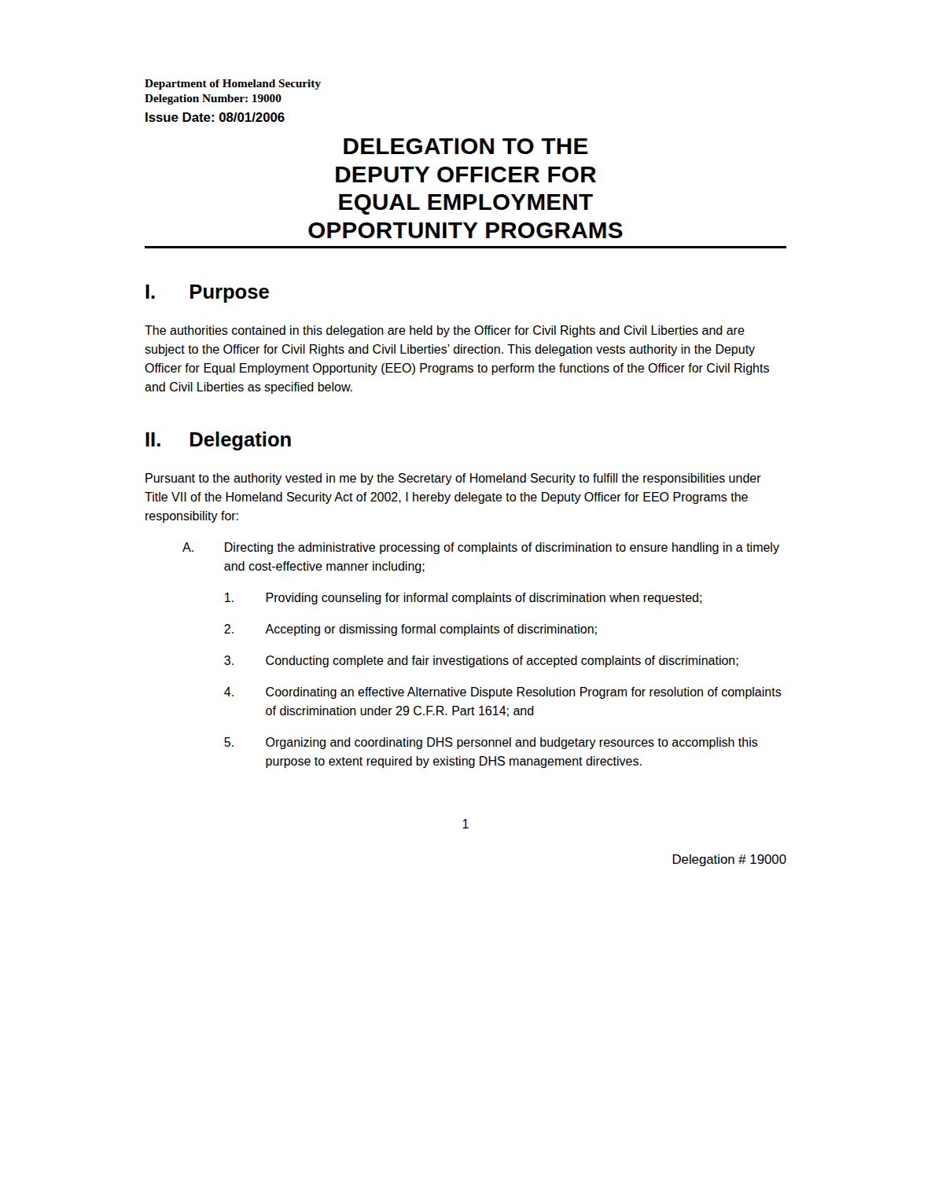Department of Homeland Security
Delegation Number: 19000
Issue Date: 08/01/2006
DELEGATION TO THE
DEPUTY OFFICER FOR
EQUAL EMPLOYMENT
OPPORTUNITY PROGRAMS
I. Purpose
The authorities contained in this delegation are held by the Officer for Civil Rights and Civil Liberties and are subject to the Officer for Civil Rights and Civil Liberties’ direction. This delegation vests authority in the Deputy Officer for Equal Employment Opportunity (EEO) Programs to perform the functions of the Officer for Civil Rights and Civil Liberties as specified below.
II. Delegation
Pursuant to the authority vested in me by the Secretary of Homeland Security to fulfill the responsibilities under Title VII of the Homeland Security Act of 2002, I hereby delegate to the Deputy Officer for EEO Programs the responsibility for:
A. Directing the administrative processing of complaints of discrimination to ensure handling in a timely and cost-effective manner including;
1. Providing counseling for informal complaints of discrimination when requested;
2. Accepting or dismissing formal complaints of discrimination;
3. Conducting complete and fair investigations of accepted complaints of discrimination;
4. Coordinating an effective Alternative Dispute Resolution Program for resolution of complaints of discrimination under 29 C.F.R. Part 1614; and
5. Organizing and coordinating DHS personnel and budgetary resources to accomplish this purpose to extent required by existing DHS management directives.
1
Delegation # 19000